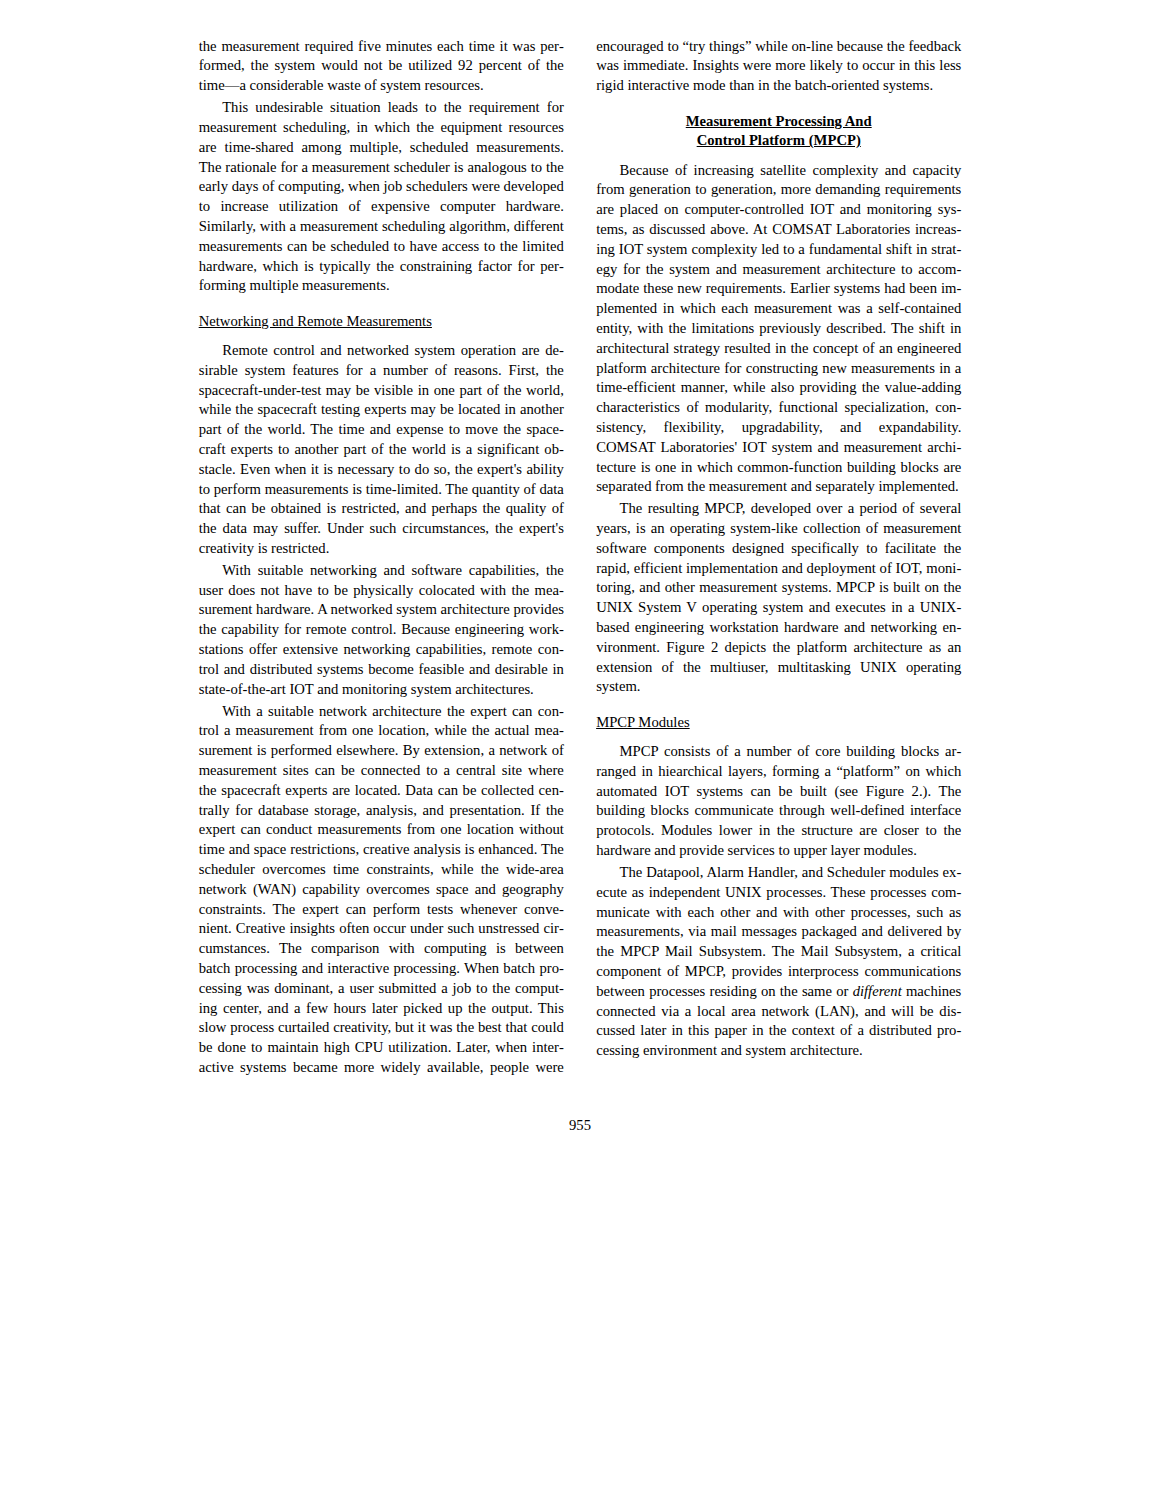the measurement required five minutes each time it was performed, the system would not be utilized 92 percent of the time—a considerable waste of system resources.
This undesirable situation leads to the requirement for measurement scheduling, in which the equipment resources are time-shared among multiple, scheduled measurements. The rationale for a measurement scheduler is analogous to the early days of computing, when job schedulers were developed to increase utilization of expensive computer hardware. Similarly, with a measurement scheduling algorithm, different measurements can be scheduled to have access to the limited hardware, which is typically the constraining factor for performing multiple measurements.
Networking and Remote Measurements
Remote control and networked system operation are desirable system features for a number of reasons. First, the spacecraft-under-test may be visible in one part of the world, while the spacecraft testing experts may be located in another part of the world. The time and expense to move the spacecraft experts to another part of the world is a significant obstacle. Even when it is necessary to do so, the expert's ability to perform measurements is time-limited. The quantity of data that can be obtained is restricted, and perhaps the quality of the data may suffer. Under such circumstances, the expert's creativity is restricted.
With suitable networking and software capabilities, the user does not have to be physically colocated with the measurement hardware. A networked system architecture provides the capability for remote control. Because engineering workstations offer extensive networking capabilities, remote control and distributed systems become feasible and desirable in state-of-the-art IOT and monitoring system architectures.
With a suitable network architecture the expert can control a measurement from one location, while the actual measurement is performed elsewhere. By extension, a network of measurement sites can be connected to a central site where the spacecraft experts are located. Data can be collected centrally for database storage, analysis, and presentation. If the expert can conduct measurements from one location without time and space restrictions, creative analysis is enhanced. The scheduler overcomes time constraints, while the wide-area network (WAN) capability overcomes space and geography constraints. The expert can perform tests whenever convenient. Creative insights often occur under such unstressed circumstances. The comparison with computing is between batch processing and interactive processing. When batch processing was dominant, a user submitted a job to the computing center, and a few hours later picked up the output. This slow process curtailed creativity, but it was the best that could be done to maintain high CPU utilization. Later, when interactive systems became more widely available, people were encouraged to “try things” while on-line because the feedback was immediate. Insights were more likely to occur in this less rigid interactive mode than in the batch-oriented systems.
Measurement Processing And
Control Platform (MPCP)
Because of increasing satellite complexity and capacity from generation to generation, more demanding requirements are placed on computer-controlled IOT and monitoring systems, as discussed above. At COMSAT Laboratories increasing IOT system complexity led to a fundamental shift in strategy for the system and measurement architecture to accommodate these new requirements. Earlier systems had been implemented in which each measurement was a self-contained entity, with the limitations previously described. The shift in architectural strategy resulted in the concept of an engineered platform architecture for constructing new measurements in a time-efficient manner, while also providing the value-adding characteristics of modularity, functional specialization, consistency, flexibility, upgradability, and expandability. COMSAT Laboratories' IOT system and measurement architecture is one in which common-function building blocks are separated from the measurement and separately implemented.
The resulting MPCP, developed over a period of several years, is an operating system-like collection of measurement software components designed specifically to facilitate the rapid, efficient implementation and deployment of IOT, monitoring, and other measurement systems. MPCP is built on the UNIX System V operating system and executes in a UNIX-based engineering workstation hardware and networking environment. Figure 2 depicts the platform architecture as an extension of the multiuser, multitasking UNIX operating system.
MPCP Modules
MPCP consists of a number of core building blocks arranged in hiearchical layers, forming a “platform” on which automated IOT systems can be built (see Figure 2.). The building blocks communicate through well-defined interface protocols. Modules lower in the structure are closer to the hardware and provide services to upper layer modules.
The Datapool, Alarm Handler, and Scheduler modules execute as independent UNIX processes. These processes communicate with each other and with other processes, such as measurements, via mail messages packaged and delivered by the MPCP Mail Subsystem. The Mail Subsystem, a critical component of MPCP, provides interprocess communications between processes residing on the same or different machines connected via a local area network (LAN), and will be discussed later in this paper in the context of a distributed processing environment and system architecture.
955